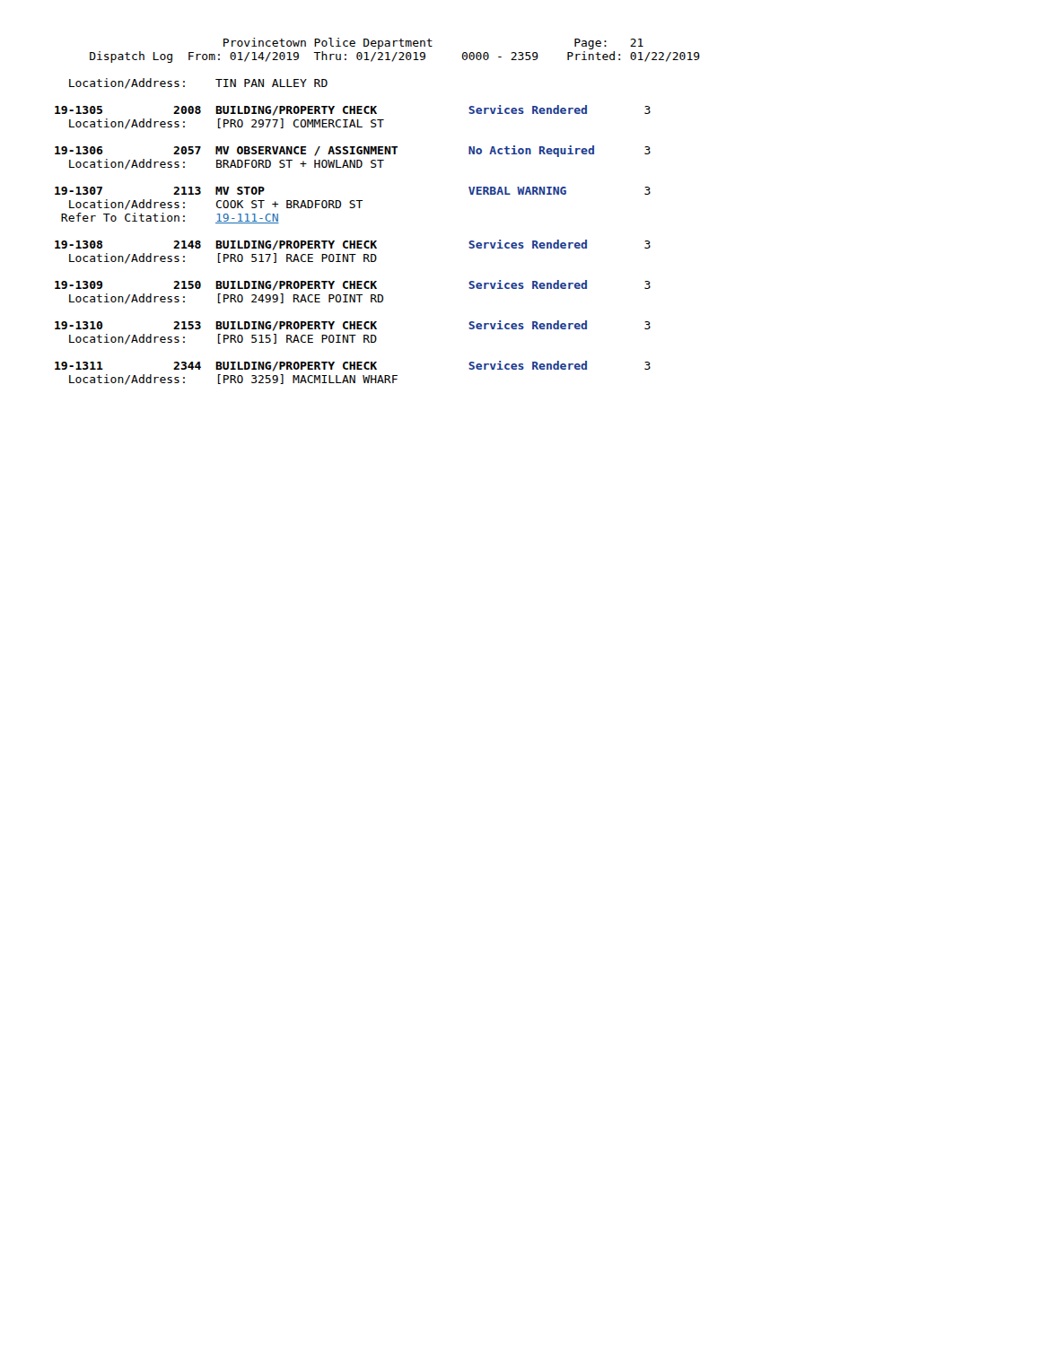Provincetown Police Department                    Page:   21
     Dispatch Log  From: 01/14/2019  Thru: 01/21/2019     0000 - 2359    Printed: 01/22/2019

  Location/Address:    TIN PAN ALLEY RD

19-1305          2008  BUILDING/PROPERTY CHECK             Services Rendered        3
  Location/Address:    [PRO 2977] COMMERCIAL ST

19-1306          2057  MV OBSERVANCE / ASSIGNMENT          No Action Required       3
  Location/Address:    BRADFORD ST + HOWLAND ST

19-1307          2113  MV STOP                             VERBAL WARNING           3
  Location/Address:    COOK ST + BRADFORD ST
 Refer To Citation:    19-111-CN

19-1308          2148  BUILDING/PROPERTY CHECK             Services Rendered        3
  Location/Address:    [PRO 517] RACE POINT RD

19-1309          2150  BUILDING/PROPERTY CHECK             Services Rendered        3
  Location/Address:    [PRO 2499] RACE POINT RD

19-1310          2153  BUILDING/PROPERTY CHECK             Services Rendered        3
  Location/Address:    [PRO 515] RACE POINT RD

19-1311          2344  BUILDING/PROPERTY CHECK             Services Rendered        3
  Location/Address:    [PRO 3259] MACMILLAN WHARF